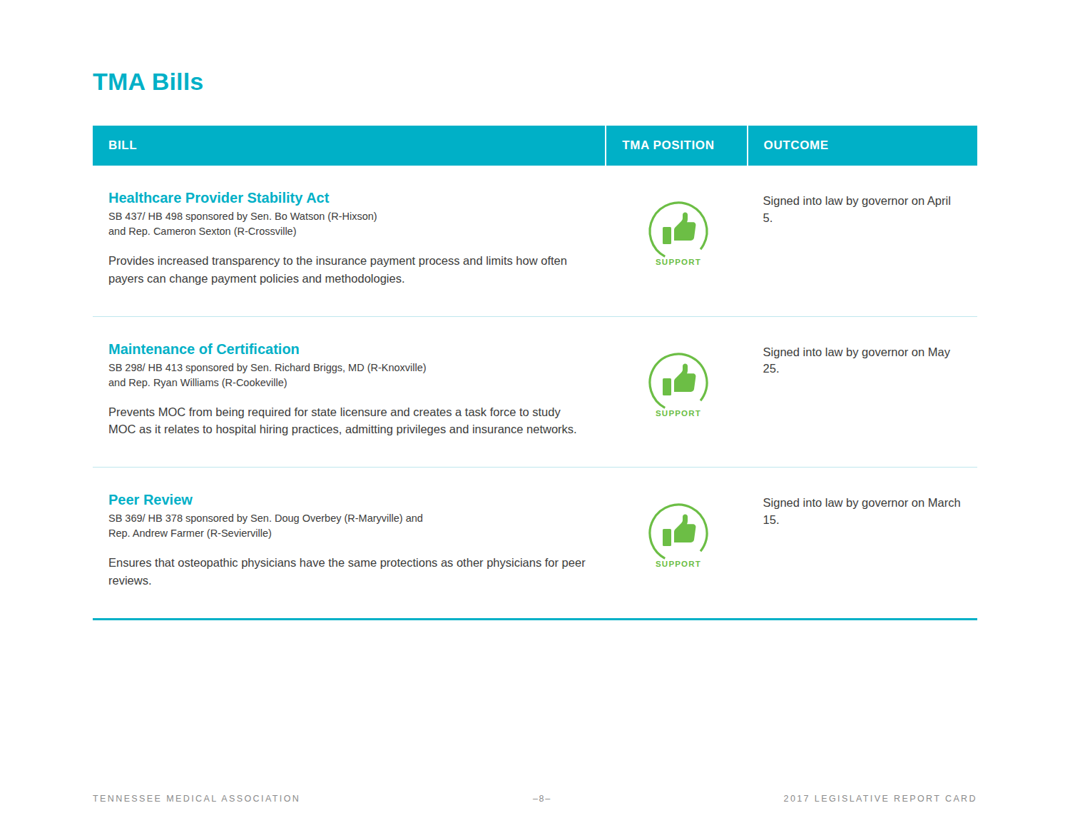TMA Bills
| BILL | TMA POSITION | OUTCOME |
| --- | --- | --- |
| Healthcare Provider Stability Act SB 437/ HB 498 sponsored by Sen. Bo Watson (R-Hixson) and Rep. Cameron Sexton (R-Crossville) Provides increased transparency to the insurance payment process and limits how often payers can change payment policies and methodologies. | SUPPORT | Signed into law by governor on April 5. |
| Maintenance of Certification SB 298/ HB 413 sponsored by Sen. Richard Briggs, MD (R-Knoxville) and Rep. Ryan Williams (R-Cookeville) Prevents MOC from being required for state licensure and creates a task force to study MOC as it relates to hospital hiring practices, admitting privileges and insurance networks. | SUPPORT | Signed into law by governor on May 25. |
| Peer Review SB 369/ HB 378 sponsored by Sen. Doug Overbey (R-Maryville) and Rep. Andrew Farmer (R-Sevierville) Ensures that osteopathic physicians have the same protections as other physicians for peer reviews. | SUPPORT | Signed into law by governor on March 15. |
Tennessee Medical Association –8– 2017 Legislative Report Card